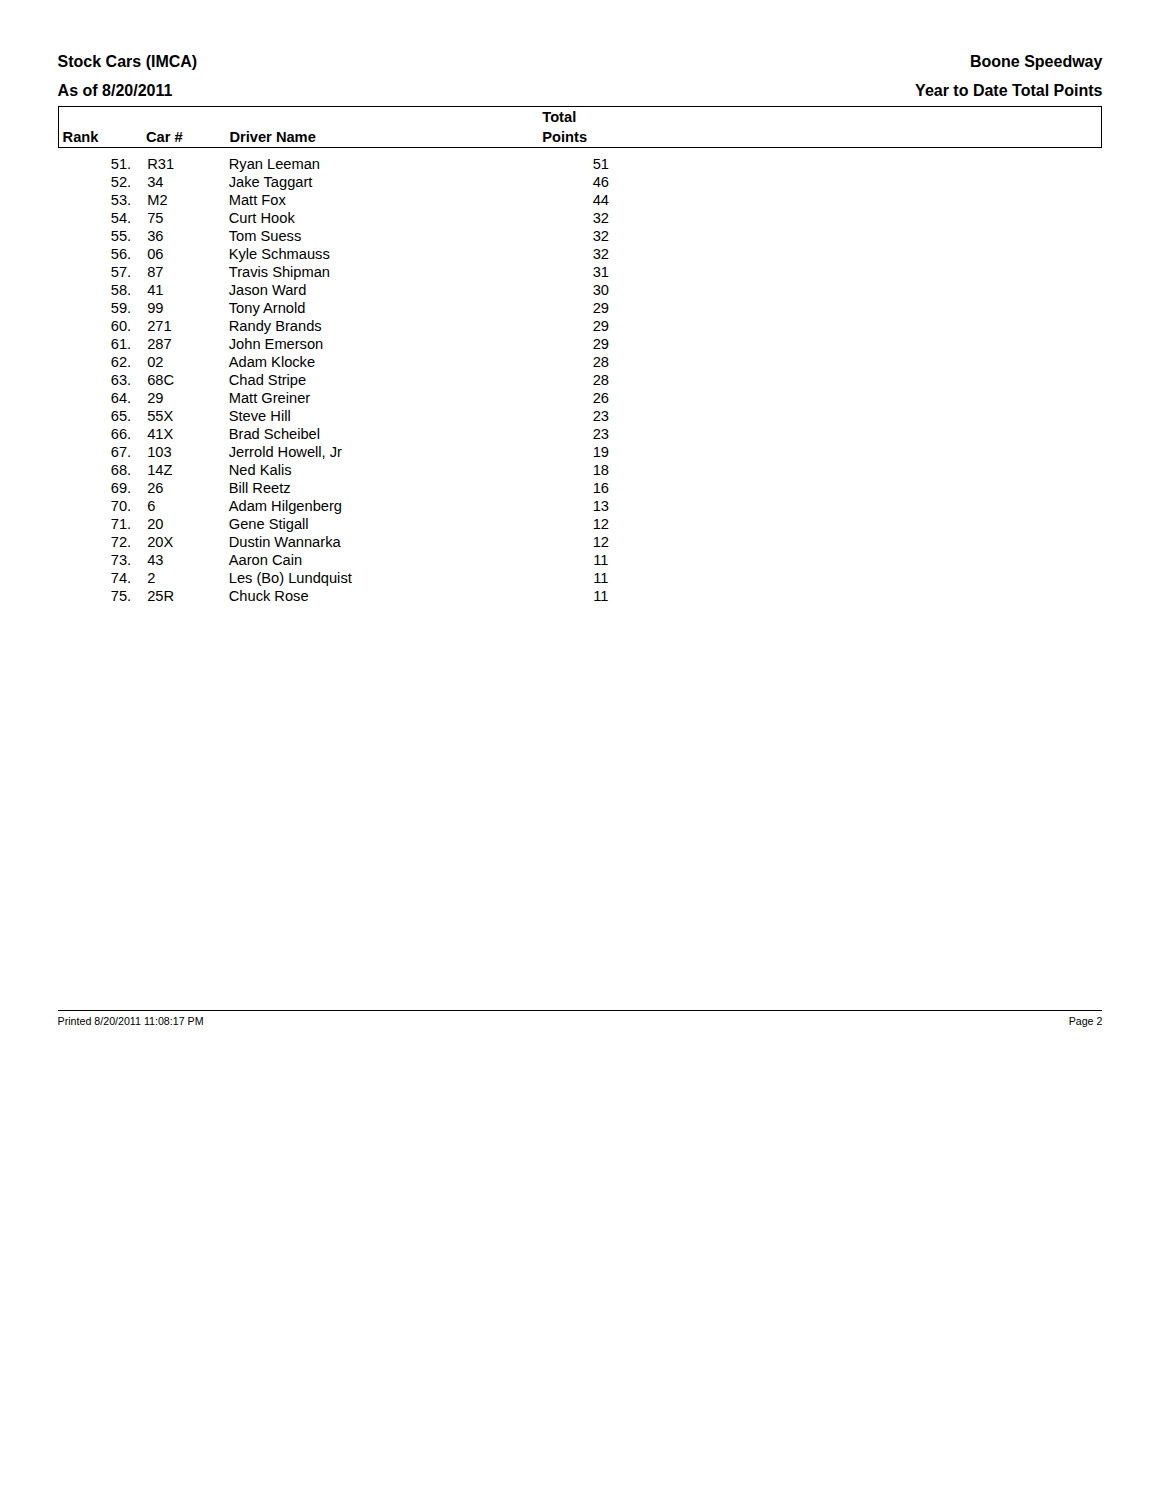Stock Cars (IMCA)
As of 8/20/2011
Boone Speedway
Year to Date Total Points
| | | | Total | |
| --- | --- | --- | --- | --- |
| Rank | Car # | Driver Name | Points | |
| 51. | R31 | Ryan Leeman | 51 | |
| 52. | 34 | Jake Taggart | 46 | |
| 53. | M2 | Matt Fox | 44 | |
| 54. | 75 | Curt Hook | 32 | |
| 55. | 36 | Tom Suess | 32 | |
| 56. | 06 | Kyle Schmauss | 32 | |
| 57. | 87 | Travis Shipman | 31 | |
| 58. | 41 | Jason Ward | 30 | |
| 59. | 99 | Tony Arnold | 29 | |
| 60. | 271 | Randy Brands | 29 | |
| 61. | 287 | John Emerson | 29 | |
| 62. | 02 | Adam Klocke | 28 | |
| 63. | 68C | Chad Stripe | 28 | |
| 64. | 29 | Matt Greiner | 26 | |
| 65. | 55X | Steve Hill | 23 | |
| 66. | 41X | Brad Scheibel | 23 | |
| 67. | 103 | Jerrold Howell, Jr | 19 | |
| 68. | 14Z | Ned Kalis | 18 | |
| 69. | 26 | Bill Reetz | 16 | |
| 70. | 6 | Adam Hilgenberg | 13 | |
| 71. | 20 | Gene Stigall | 12 | |
| 72. | 20X | Dustin Wannarka | 12 | |
| 73. | 43 | Aaron Cain | 11 | |
| 74. | 2 | Les (Bo) Lundquist | 11 | |
| 75. | 25R | Chuck Rose | 11 | |
Printed 8/20/2011 11:08:17 PM
Page 2